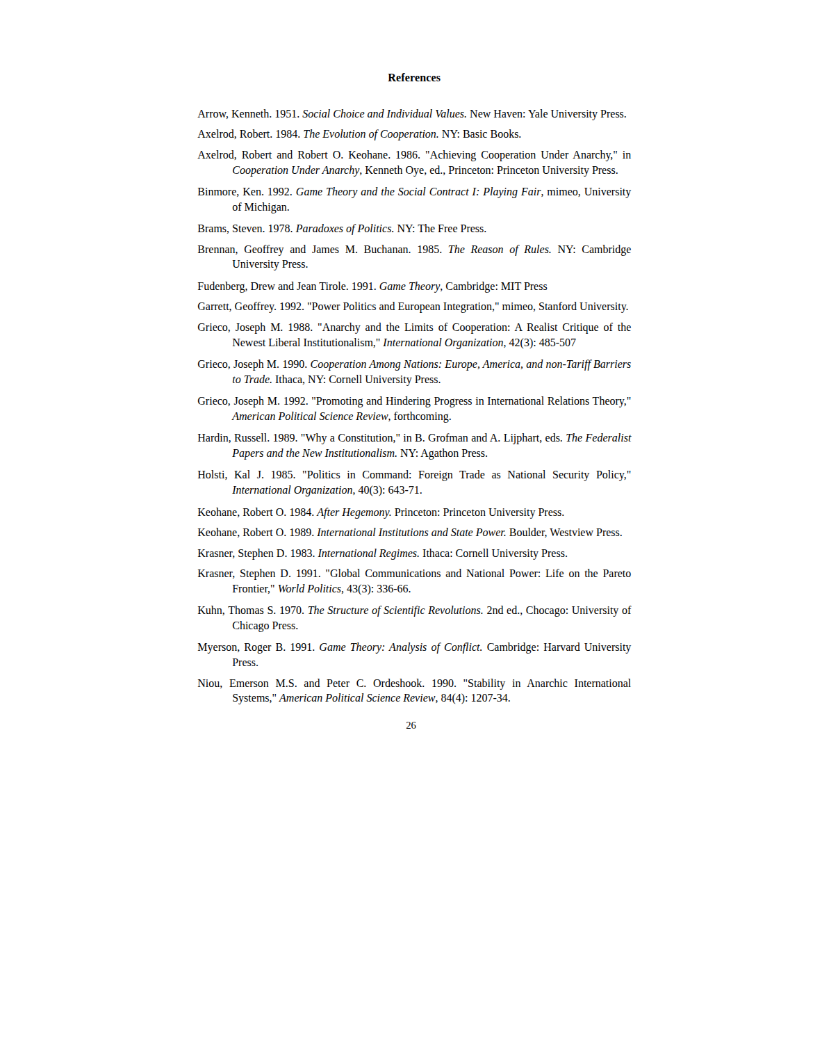References
Arrow, Kenneth. 1951. Social Choice and Individual Values. New Haven: Yale University Press.
Axelrod, Robert. 1984. The Evolution of Cooperation. NY: Basic Books.
Axelrod, Robert and Robert O. Keohane. 1986. "Achieving Cooperation Under Anarchy," in Cooperation Under Anarchy, Kenneth Oye, ed., Princeton: Princeton University Press.
Binmore, Ken. 1992. Game Theory and the Social Contract I: Playing Fair, mimeo, University of Michigan.
Brams, Steven. 1978. Paradoxes of Politics. NY: The Free Press.
Brennan, Geoffrey and James M. Buchanan. 1985. The Reason of Rules. NY: Cambridge University Press.
Fudenberg, Drew and Jean Tirole. 1991. Game Theory, Cambridge: MIT Press
Garrett, Geoffrey. 1992. "Power Politics and European Integration," mimeo, Stanford University.
Grieco, Joseph M. 1988. "Anarchy and the Limits of Cooperation: A Realist Critique of the Newest Liberal Institutionalism," International Organization, 42(3): 485-507
Grieco, Joseph M. 1990. Cooperation Among Nations: Europe, America, and non-Tariff Barriers to Trade. Ithaca, NY: Cornell University Press.
Grieco, Joseph M. 1992. "Promoting and Hindering Progress in International Relations Theory," American Political Science Review, forthcoming.
Hardin, Russell. 1989. "Why a Constitution," in B. Grofman and A. Lijphart, eds. The Federalist Papers and the New Institutionalism. NY: Agathon Press.
Holsti, Kal J. 1985. "Politics in Command: Foreign Trade as National Security Policy," International Organization, 40(3): 643-71.
Keohane, Robert O. 1984. After Hegemony. Princeton: Princeton University Press.
Keohane, Robert O. 1989. International Institutions and State Power. Boulder, Westview Press.
Krasner, Stephen D. 1983. International Regimes. Ithaca: Cornell University Press.
Krasner, Stephen D. 1991. "Global Communications and National Power: Life on the Pareto Frontier," World Politics, 43(3): 336-66.
Kuhn, Thomas S. 1970. The Structure of Scientific Revolutions. 2nd ed., Chocago: University of Chicago Press.
Myerson, Roger B. 1991. Game Theory: Analysis of Conflict. Cambridge: Harvard University Press.
Niou, Emerson M.S. and Peter C. Ordeshook. 1990. "Stability in Anarchic International Systems," American Political Science Review, 84(4): 1207-34.
26